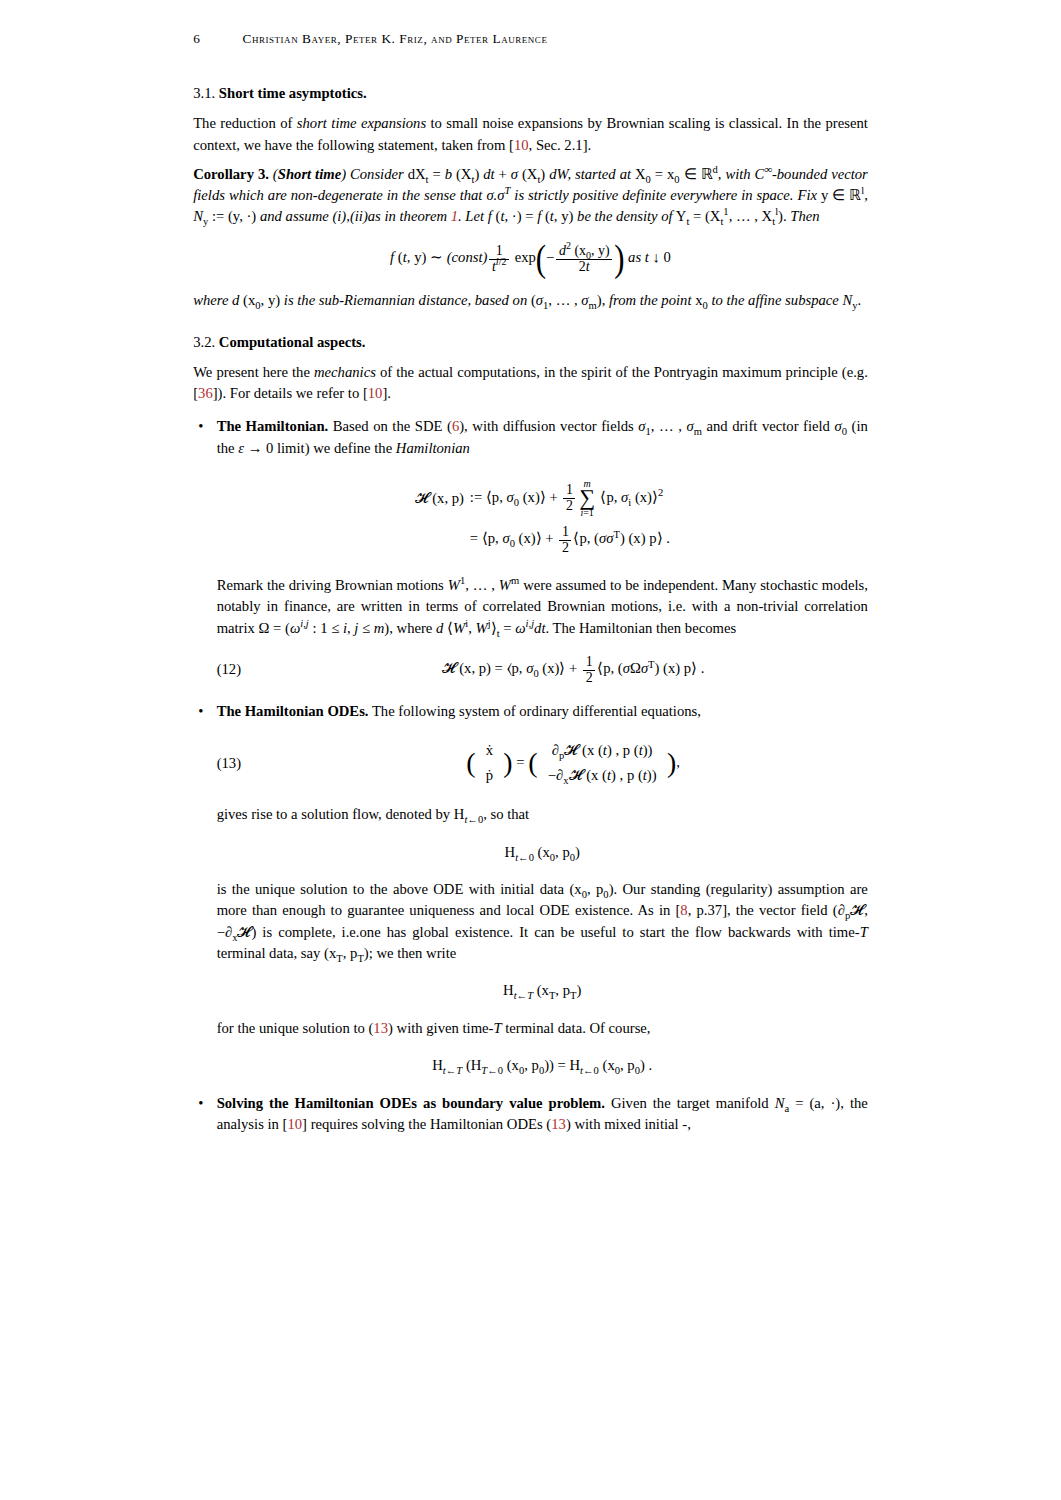6 Christian Bayer, Peter K. Friz, and Peter Laurence
3.1. Short time asymptotics.
The reduction of short time expansions to small noise expansions by Brownian scaling is classical. In the present context, we have the following statement, taken from [10, Sec. 2.1].
Corollary 3. (Short time) Consider dXt = b (Xt) dt + σ (Xt) dW, started at X0 = x0 ∈ ℝd, with C∞-bounded vector fields which are non-degenerate in the sense that σ.σT is strictly positive definite everywhere in space. Fix y ∈ ℝl, Ny := (y, ·) and assume (i),(ii)as in theorem 1. Let f (t, ·) = f (t, y) be the density of Yt = (Xt1, … , Xtl). Then
f (t, y) ∼ (const) 1 tl/2 exp(−d2 (x0, y) 2t) as t ↓ 0
where d (x0, y) is the sub-Riemannian distance, based on (σ1, … , σm), from the point x0 to the affine subspace Ny.
3.2. Computational aspects.
We present here the mechanics of the actual computations, in the spirit of the Pontryagin maximum principle (e.g. [36]). For details we refer to [10].
The Hamiltonian. Based on the SDE (6), with diffusion vector fields σ1, … , σm and drift vector field σ0 (in the ε → 0 limit) we define the Hamiltonian
| 𝓗 (x, p) | := ⟨p, σ 0 (x)⟩ + 1 2 m ∑ i =1 ⟨p, σ i (x)⟩ 2 |
| | = ⟨p, σ 0 (x)⟩ + 1 2 ⟨p, ( σσ T ) (x) p⟩ . |
Remark the driving Brownian motions W1, … , Wm were assumed to be independent. Many stochastic models, notably in finance, are written in terms of correlated Brownian motions, i.e. with a non-trivial correlation matrix Ω = (ωi,j : 1 ≤ i, j ≤ m), where d ⟨Wi, Wj⟩t = ωi,jdt. The Hamiltonian then becomes
(12)
𝓗 (x, p) = ⟨p, σ0 (x)⟩ + 12⟨p, (σ ΩσT) (x) p⟩ .
The Hamiltonian ODEs. The following system of ordinary differential equations,
(13)
(
| ẋ |
| ṗ |
) = (
| ∂ p 𝓗 (x ( t ) , p ( t )) |
| −∂ x 𝓗 (x ( t ) , p ( t )) |
),
gives rise to a solution flow, denoted by Ht←0, so that
Ht←0 (x0, p0)
is the unique solution to the above ODE with initial data (x0, p0). Our standing (regularity) assumption are more than enough to guarantee uniqueness and local ODE existence. As in [8, p.37], the vector field (∂p𝓗, −∂x𝓗) is complete, i.e.one has global existence. It can be useful to start the flow backwards with time-T terminal data, say (xT, pT); we then write
Ht←T (xT, pT)
for the unique solution to (13) with given time-T terminal data. Of course,
Ht←T (HT←0 (x0, p0)) = Ht←0 (x0, p0) .
Solving the Hamiltonian ODEs as boundary value problem. Given the target manifold Na = (a, ·), the analysis in [10] requires solving the Hamiltonian ODEs (13) with mixed initial -,